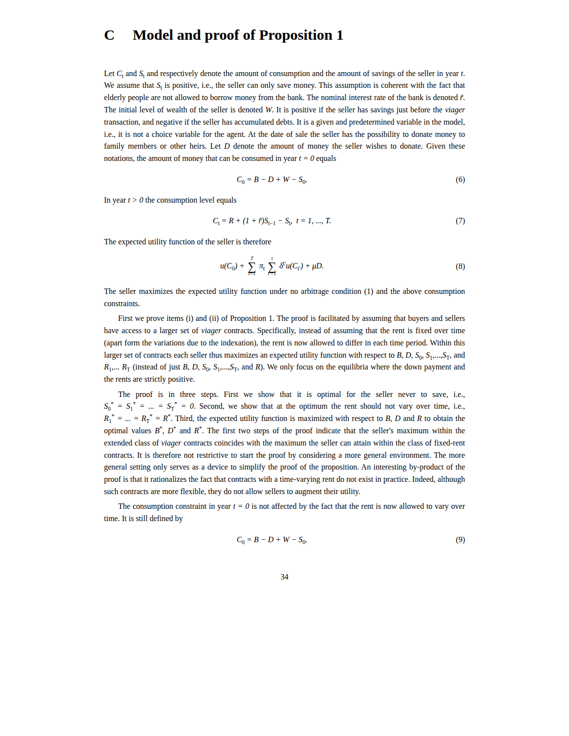CModel and proof of Proposition 1
Let Ct and St and respectively denote the amount of consumption and the amount of savings of the seller in year t. We assume that St is positive, i.e., the seller can only save money. This assumption is coherent with the fact that elderly people are not allowed to borrow money from the bank. The nominal interest rate of the bank is denoted r̃. The initial level of wealth of the seller is denoted W. It is positive if the seller has savings just before the viager transaction, and negative if the seller has accumulated debts. It is a given and predetermined variable in the model, i.e., it is not a choice variable for the agent. At the date of sale the seller has the possibility to donate money to family members or other heirs. Let D denote the amount of money the seller wishes to donate. Given these notations, the amount of money that can be consumed in year t = 0 equals
C0 = B − D + W − S0.
(6)
In year t > 0 the consumption level equals
Ct = R + (1 + r̃)St−1 − St, t = 1, ..., T.
(7)
The expected utility function of the seller is therefore
u(C0) + T∑t=1 πt t∑t′=1 δt′u(Ct′) + μD.
(8)
The seller maximizes the expected utility function under no arbitrage condition (1) and the above consumption constraints.
First we prove items (i) and (ii) of Proposition 1. The proof is facilitated by assuming that buyers and sellers have access to a larger set of viager contracts. Specifically, instead of assuming that the rent is fixed over time (apart form the variations due to the indexation), the rent is now allowed to differ in each time period. Within this larger set of contracts each seller thus maximizes an expected utility function with respect to B, D, S0, S1,...,ST, and R1,... RT (instead of just B, D, S0, S1,...,ST, and R). We only focus on the equilibria where the down payment and the rents are strictly positive.
The proof is in three steps. First we show that it is optimal for the seller never to save, i.e., S0* = S1* = ... = ST* = 0. Second, we show that at the optimum the rent should not vary over time, i.e., R1* = ... = RT* = R*. Third, the expected utility function is maximized with respect to B, D and R to obtain the optimal values B*, D* and R*. The first two steps of the proof indicate that the seller's maximum within the extended class of viager contracts coincides with the maximum the seller can attain within the class of fixed-rent contracts. It is therefore not restrictive to start the proof by considering a more general environment. The more general setting only serves as a device to simplify the proof of the proposition. An interesting by-product of the proof is that it rationalizes the fact that contracts with a time-varying rent do not exist in practice. Indeed, although such contracts are more flexible, they do not allow sellers to augment their utility.
The consumption constraint in year t = 0 is not affected by the fact that the rent is now allowed to vary over time. It is still defined by
C0 = B − D + W − S0.
(9)
34